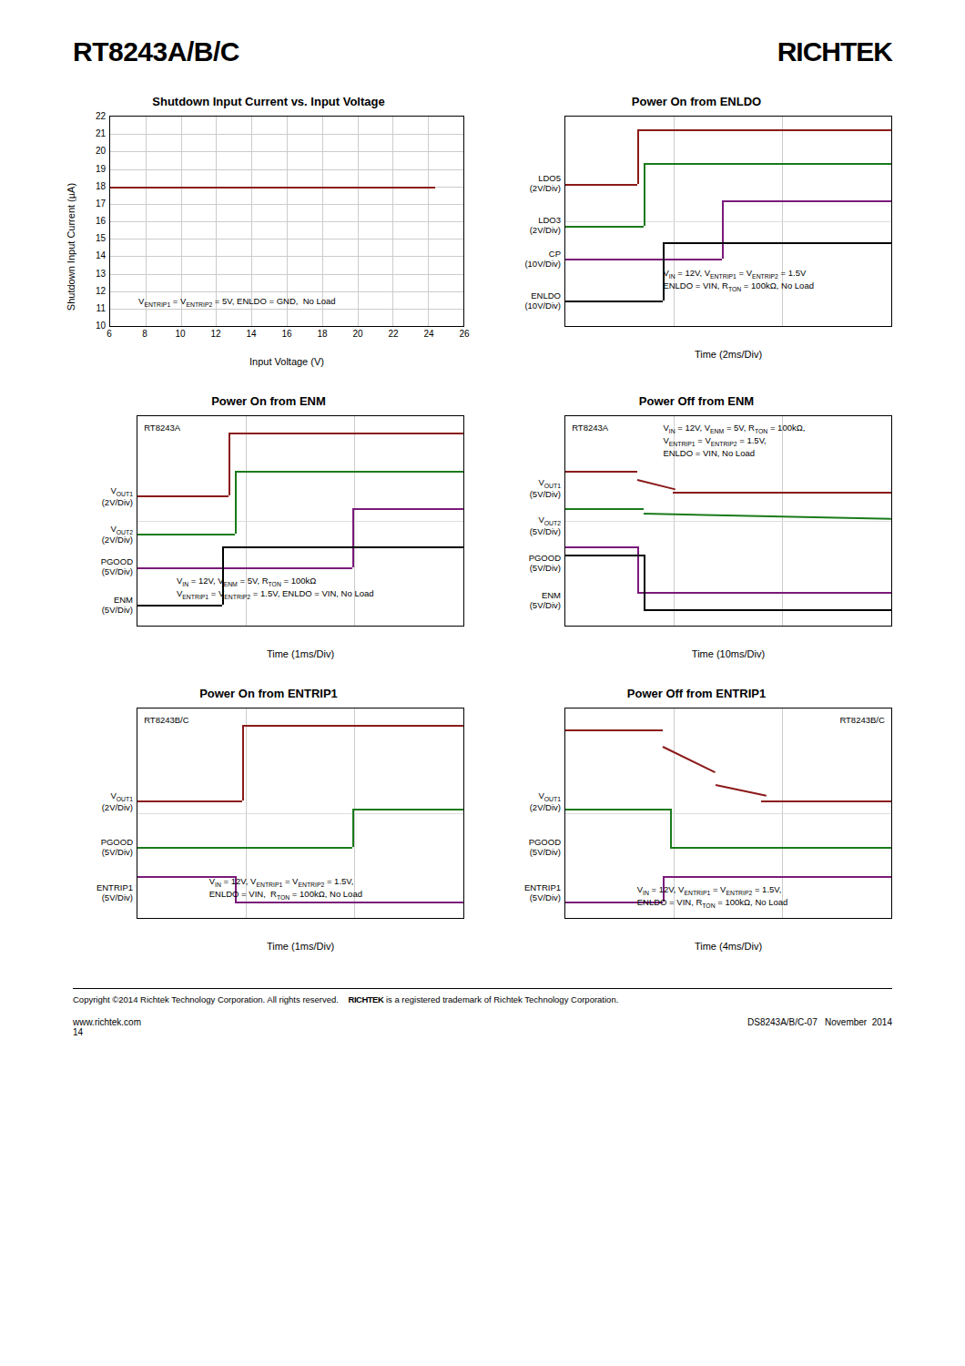RT8243A/B/C
RICHTEK
Shutdown Input Current vs. Input Voltage
Shutdown Input Current (µA)
22 21 20 19 18 17 16 15 14 13 12 11 10
VENTRIP1 = VENTRIP2 = 5V, ENLDO = GND, No Load
6 8 10 12 14 16 18 20 22 24 26
Input Voltage (V)
Power On from ENLDO
LDO5
(2V/Div)
LDO3
(2V/Div)
CP
(10V/Div)
ENLDO
(10V/Div)
VIN = 12V, VENTRIP1 = VENTRIP2 = 1.5V
ENLDO = VIN, RTON = 100kΩ, No Load
Time (2ms/Div)
Power On from ENM
VOUT1
(2V/Div)
VOUT2
(2V/Div)
PGOOD
(5V/Div)
ENM
(5V/Div)
RT8243A
VIN = 12V, VENM = 5V, RTON = 100kΩ
VENTRIP1 = VENTRIP2 = 1.5V, ENLDO = VIN, No Load
Time (1ms/Div)
Power Off from ENM
VOUT1
(5V/Div)
VOUT2
(5V/Div)
PGOOD
(5V/Div)
ENM
(5V/Div)
RT8243A
VIN = 12V, VENM = 5V, RTON = 100kΩ,
VENTRIP1 = VENTRIP2 = 1.5V,
ENLDO = VIN, No Load
Time (10ms/Div)
Power On from ENTRIP1
VOUT1
(2V/Div)
PGOOD
(5V/Div)
ENTRIP1
(5V/Div)
RT8243B/C
VIN = 12V, VENTRIP1 = VENTRIP2 = 1.5V,
ENLDO = VIN, RTON = 100kΩ, No Load
Time (1ms/Div)
Power Off from ENTRIP1
VOUT1
(2V/Div)
PGOOD
(5V/Div)
ENTRIP1
(5V/Div)
RT8243B/C
VIN = 12V, VENTRIP1 = VENTRIP2 = 1.5V,
ENLDO = VIN, RTON = 100kΩ, No Load
Time (4ms/Div)
Copyright ©2014 Richtek Technology Corporation. All rights reserved. RICHTEK is a registered trademark of Richtek Technology Corporation.
www.richtek.com
14
DS8243A/B/C-07 November 2014